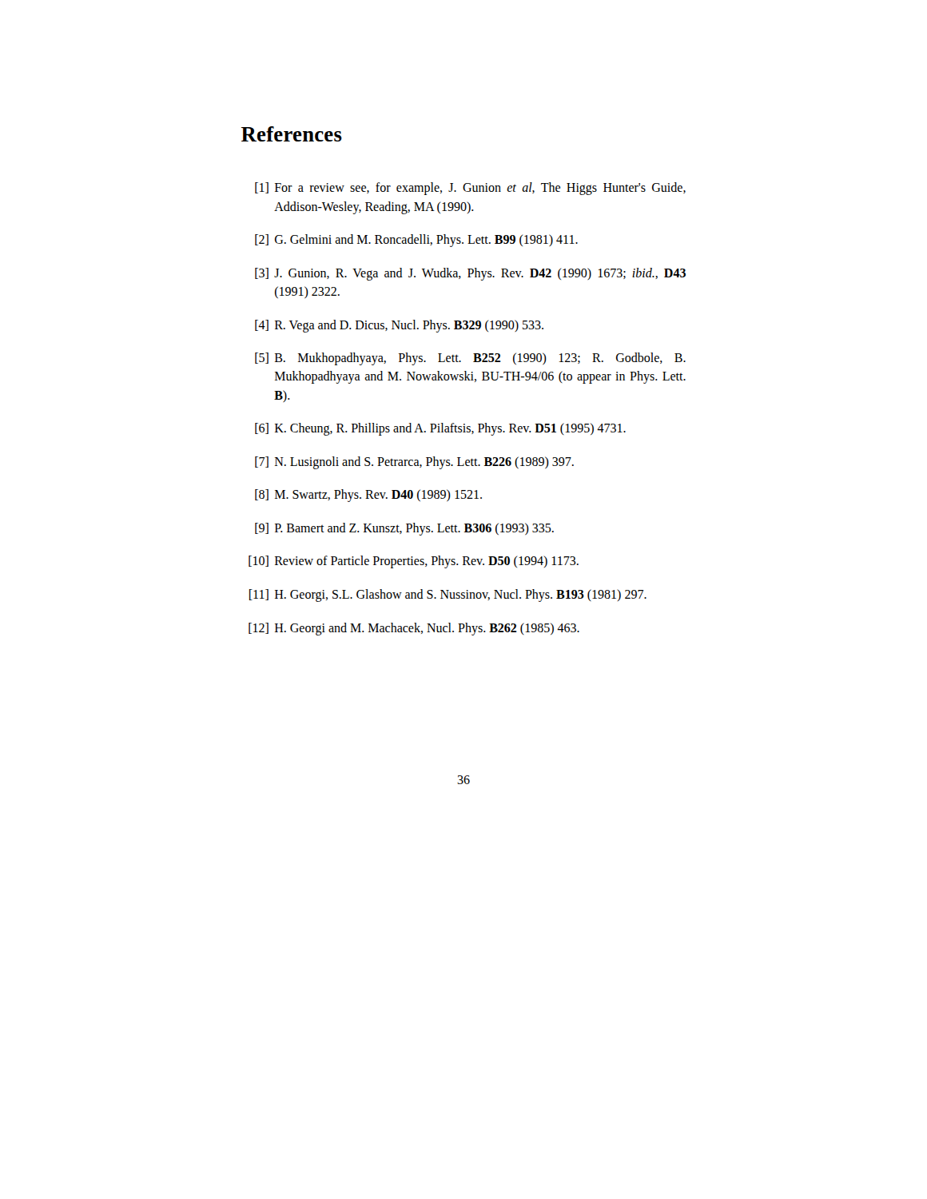References
[1] For a review see, for example, J. Gunion et al, The Higgs Hunter's Guide, Addison-Wesley, Reading, MA (1990).
[2] G. Gelmini and M. Roncadelli, Phys. Lett. B99 (1981) 411.
[3] J. Gunion, R. Vega and J. Wudka, Phys. Rev. D42 (1990) 1673; ibid., D43 (1991) 2322.
[4] R. Vega and D. Dicus, Nucl. Phys. B329 (1990) 533.
[5] B. Mukhopadhyaya, Phys. Lett. B252 (1990) 123; R. Godbole, B. Mukhopadhyaya and M. Nowakowski, BU-TH-94/06 (to appear in Phys. Lett. B).
[6] K. Cheung, R. Phillips and A. Pilaftsis, Phys. Rev. D51 (1995) 4731.
[7] N. Lusignoli and S. Petrarca, Phys. Lett. B226 (1989) 397.
[8] M. Swartz, Phys. Rev. D40 (1989) 1521.
[9] P. Bamert and Z. Kunszt, Phys. Lett. B306 (1993) 335.
[10] Review of Particle Properties, Phys. Rev. D50 (1994) 1173.
[11] H. Georgi, S.L. Glashow and S. Nussinov, Nucl. Phys. B193 (1981) 297.
[12] H. Georgi and M. Machacek, Nucl. Phys. B262 (1985) 463.
36